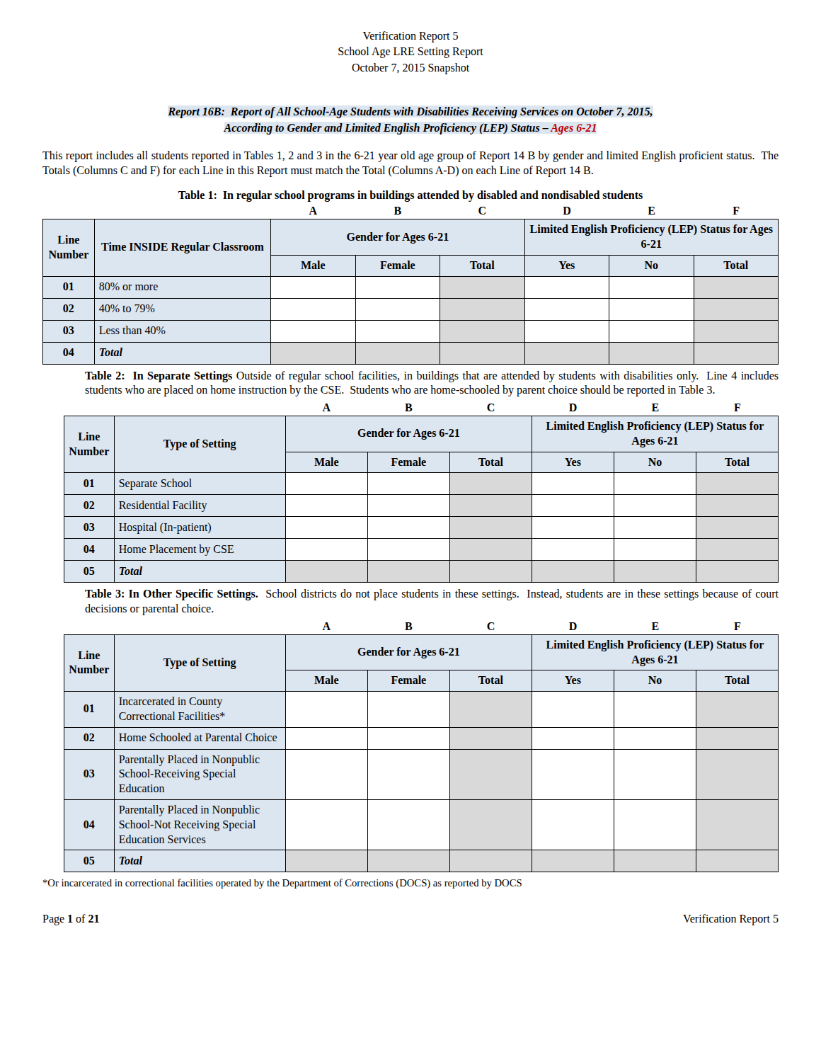Verification Report 5
School Age LRE Setting Report
October 7, 2015 Snapshot
Report 16B: Report of All School-Age Students with Disabilities Receiving Services on October 7, 2015,
According to Gender and Limited English Proficiency (LEP) Status – Ages 6-21
This report includes all students reported in Tables 1, 2 and 3 in the 6-21 year old age group of Report 14 B by gender and limited English proficient status. The Totals (Columns C and F) for each Line in this Report must match the Total (Columns A-D) on each Line of Report 14 B.
Table 1: In regular school programs in buildings attended by disabled and nondisabled students
| | | A | B | C | D | E | F |
| Line Number | Time INSIDE Regular Classroom | Gender for Ages 6-21 | Limited English Proficiency (LEP) Status for Ages 6-21 |
| --- | --- | --- | --- |
| Male | Female | Total | Yes | No | Total |
| 01 | 80% or more | | | | | | |
| 02 | 40% to 79% | | | | | | |
| 03 | Less than 40% | | | | | | |
| 04 | Total | | | | | | |
Table 2: In Separate Settings Outside of regular school facilities, in buildings that are attended by students with disabilities only. Line 4 includes students who are placed on home instruction by the CSE. Students who are home-schooled by parent choice should be reported in Table 3.
| | | A | B | C | D | E | F |
| Line Number | Type of Setting | Gender for Ages 6-21 | Limited English Proficiency (LEP) Status for Ages 6-21 |
| --- | --- | --- | --- |
| Male | Female | Total | Yes | No | Total |
| 01 | Separate School | | | | | | |
| 02 | Residential Facility | | | | | | |
| 03 | Hospital (In-patient) | | | | | | |
| 04 | Home Placement by CSE | | | | | | |
| 05 | Total | | | | | | |
Table 3: In Other Specific Settings. School districts do not place students in these settings. Instead, students are in these settings because of court decisions or parental choice.
| | | A | B | C | D | E | F |
| Line Number | Type of Setting | Gender for Ages 6-21 | Limited English Proficiency (LEP) Status for Ages 6-21 |
| --- | --- | --- | --- |
| Male | Female | Total | Yes | No | Total |
| 01 | Incarcerated in County Correctional Facilities* | | | | | | |
| 02 | Home Schooled at Parental Choice | | | | | | |
| 03 | Parentally Placed in Nonpublic School-Receiving Special Education | | | | | | |
| 04 | Parentally Placed in Nonpublic School-Not Receiving Special Education Services | | | | | | |
| 05 | Total | | | | | | |
*Or incarcerated in correctional facilities operated by the Department of Corrections (DOCS) as reported by DOCS
Page 1 of 21
Verification Report 5